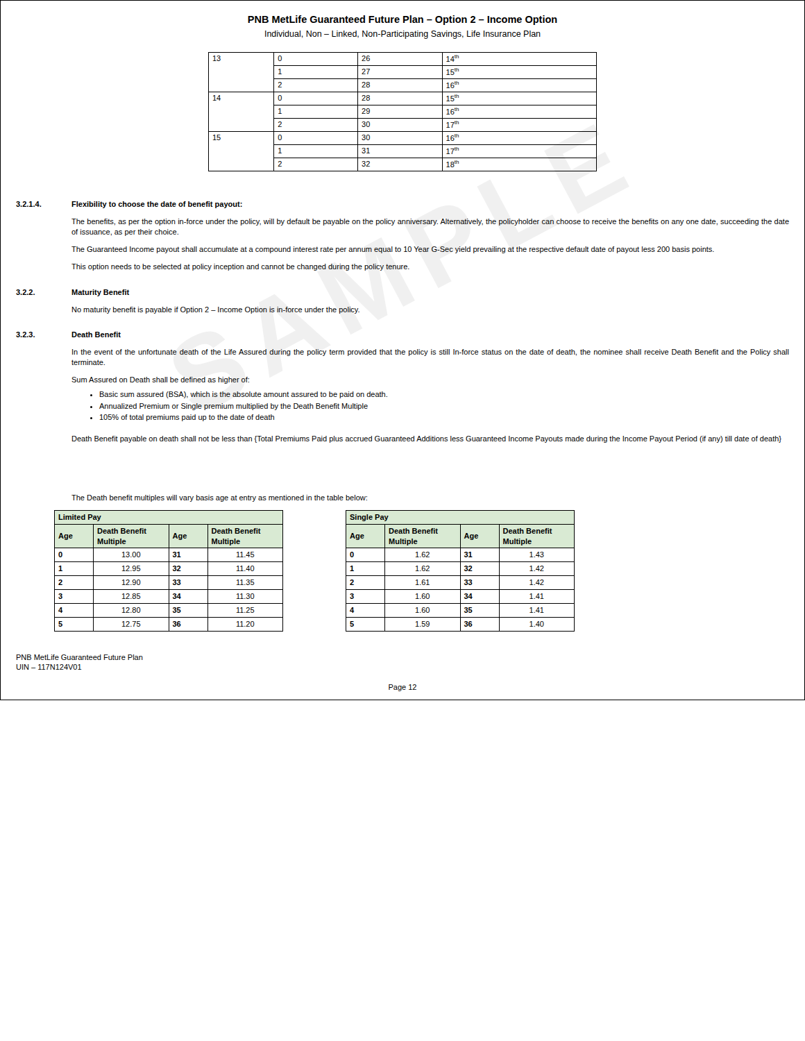SAMPLE
PNB MetLife Guaranteed Future Plan – Option 2 – Income Option
Individual, Non – Linked, Non-Participating Savings, Life Insurance Plan
| 13 | 0 | 26 | 14 th |
| 1 | 27 | 15 th |
| 2 | 28 | 16 th |
| 14 | 0 | 28 | 15 th |
| 1 | 29 | 16 th |
| 2 | 30 | 17 th |
| 15 | 0 | 30 | 16 th |
| 1 | 31 | 17 th |
| 2 | 32 | 18 th |
3.2.1.4.
Flexibility to choose the date of benefit payout:
The benefits, as per the option in-force under the policy, will by default be payable on the policy anniversary. Alternatively, the policyholder can choose to receive the benefits on any one date, succeeding the date of issuance, as per their choice.
The Guaranteed Income payout shall accumulate at a compound interest rate per annum equal to 10 Year G-Sec yield prevailing at the respective default date of payout less 200 basis points.
This option needs to be selected at policy inception and cannot be changed during the policy tenure.
3.2.2.
Maturity Benefit
No maturity benefit is payable if Option 2 – Income Option is in-force under the policy.
3.2.3.
Death Benefit
In the event of the unfortunate death of the Life Assured during the policy term provided that the policy is still In-force status on the date of death, the nominee shall receive Death Benefit and the Policy shall terminate.
Sum Assured on Death shall be defined as higher of:
Basic sum assured (BSA), which is the absolute amount assured to be paid on death.
Annualized Premium or Single premium multiplied by the Death Benefit Multiple
105% of total premiums paid up to the date of death
Death Benefit payable on death shall not be less than {Total Premiums Paid plus accrued Guaranteed Additions less Guaranteed Income Payouts made during the Income Payout Period (if any) till date of death}
The Death benefit multiples will vary basis age at entry as mentioned in the table below:
| Limited Pay |
| --- |
| Age | Death Benefit Multiple | Age | Death Benefit Multiple |
| 0 | 13.00 | 31 | 11.45 |
| 1 | 12.95 | 32 | 11.40 |
| 2 | 12.90 | 33 | 11.35 |
| 3 | 12.85 | 34 | 11.30 |
| 4 | 12.80 | 35 | 11.25 |
| 5 | 12.75 | 36 | 11.20 |
| Single Pay |
| --- |
| Age | Death Benefit Multiple | Age | Death Benefit Multiple |
| 0 | 1.62 | 31 | 1.43 |
| 1 | 1.62 | 32 | 1.42 |
| 2 | 1.61 | 33 | 1.42 |
| 3 | 1.60 | 34 | 1.41 |
| 4 | 1.60 | 35 | 1.41 |
| 5 | 1.59 | 36 | 1.40 |
PNB MetLife Guaranteed Future Plan
UIN – 117N124V01
Page 12